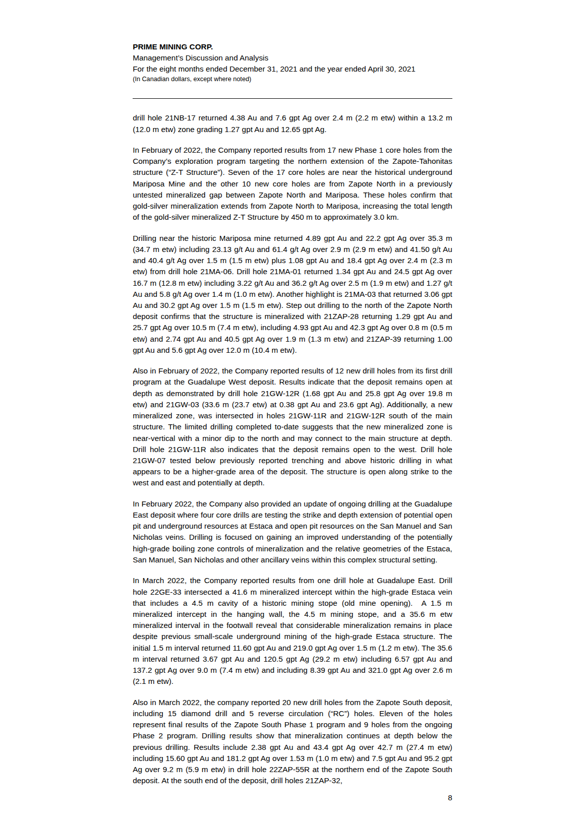PRIME MINING CORP.
Management’s Discussion and Analysis
For the eight months ended December 31, 2021 and the year ended April 30, 2021
(In Canadian dollars, except where noted)
drill hole 21NB-17 returned 4.38 Au and 7.6 gpt Ag over 2.4 m (2.2 m etw) within a 13.2 m (12.0 m etw) zone grading 1.27 gpt Au and 12.65 gpt Ag.
In February of 2022, the Company reported results from 17 new Phase 1 core holes from the Company’s exploration program targeting the northern extension of the Zapote-Tahonitas structure (“Z-T Structure”). Seven of the 17 core holes are near the historical underground Mariposa Mine and the other 10 new core holes are from Zapote North in a previously untested mineralized gap between Zapote North and Mariposa. These holes confirm that gold-silver mineralization extends from Zapote North to Mariposa, increasing the total length of the gold-silver mineralized Z-T Structure by 450 m to approximately 3.0 km.
Drilling near the historic Mariposa mine returned 4.89 gpt Au and 22.2 gpt Ag over 35.3 m (34.7 m etw) including 23.13 g/t Au and 61.4 g/t Ag over 2.9 m (2.9 m etw) and 41.50 g/t Au and 40.4 g/t Ag over 1.5 m (1.5 m etw) plus 1.08 gpt Au and 18.4 gpt Ag over 2.4 m (2.3 m etw) from drill hole 21MA-06. Drill hole 21MA-01 returned 1.34 gpt Au and 24.5 gpt Ag over 16.7 m (12.8 m etw) including 3.22 g/t Au and 36.2 g/t Ag over 2.5 m (1.9 m etw) and 1.27 g/t Au and 5.8 g/t Ag over 1.4 m (1.0 m etw). Another highlight is 21MA-03 that returned 3.06 gpt Au and 30.2 gpt Ag over 1.5 m (1.5 m etw). Step out drilling to the north of the Zapote North deposit confirms that the structure is mineralized with 21ZAP-28 returning 1.29 gpt Au and 25.7 gpt Ag over 10.5 m (7.4 m etw), including 4.93 gpt Au and 42.3 gpt Ag over 0.8 m (0.5 m etw) and 2.74 gpt Au and 40.5 gpt Ag over 1.9 m (1.3 m etw) and 21ZAP-39 returning 1.00 gpt Au and 5.6 gpt Ag over 12.0 m (10.4 m etw).
Also in February of 2022, the Company reported results of 12 new drill holes from its first drill program at the Guadalupe West deposit. Results indicate that the deposit remains open at depth as demonstrated by drill hole 21GW-12R (1.68 gpt Au and 25.8 gpt Ag over 19.8 m etw) and 21GW-03 (33.6 m (23.7 etw) at 0.38 gpt Au and 23.6 gpt Ag). Additionally, a new mineralized zone, was intersected in holes 21GW-11R and 21GW-12R south of the main structure. The limited drilling completed to-date suggests that the new mineralized zone is near-vertical with a minor dip to the north and may connect to the main structure at depth. Drill hole 21GW-11R also indicates that the deposit remains open to the west. Drill hole 21GW-07 tested below previously reported trenching and above historic drilling in what appears to be a higher-grade area of the deposit. The structure is open along strike to the west and east and potentially at depth.
In February 2022, the Company also provided an update of ongoing drilling at the Guadalupe East deposit where four core drills are testing the strike and depth extension of potential open pit and underground resources at Estaca and open pit resources on the San Manuel and San Nicholas veins. Drilling is focused on gaining an improved understanding of the potentially high-grade boiling zone controls of mineralization and the relative geometries of the Estaca, San Manuel, San Nicholas and other ancillary veins within this complex structural setting.
In March 2022, the Company reported results from one drill hole at Guadalupe East. Drill hole 22GE-33 intersected a 41.6 m mineralized intercept within the high-grade Estaca vein that includes a 4.5 m cavity of a historic mining stope (old mine opening). A 1.5 m mineralized intercept in the hanging wall, the 4.5 m mining stope, and a 35.6 m etw mineralized interval in the footwall reveal that considerable mineralization remains in place despite previous small-scale underground mining of the high-grade Estaca structure. The initial 1.5 m interval returned 11.60 gpt Au and 219.0 gpt Ag over 1.5 m (1.2 m etw). The 35.6 m interval returned 3.67 gpt Au and 120.5 gpt Ag (29.2 m etw) including 6.57 gpt Au and 137.2 gpt Ag over 9.0 m (7.4 m etw) and including 8.39 gpt Au and 321.0 gpt Ag over 2.6 m (2.1 m etw).
Also in March 2022, the company reported 20 new drill holes from the Zapote South deposit, including 15 diamond drill and 5 reverse circulation (“RC”) holes. Eleven of the holes represent final results of the Zapote South Phase 1 program and 9 holes from the ongoing Phase 2 program. Drilling results show that mineralization continues at depth below the previous drilling. Results include 2.38 gpt Au and 43.4 gpt Ag over 42.7 m (27.4 m etw) including 15.60 gpt Au and 181.2 gpt Ag over 1.53 m (1.0 m etw) and 7.5 gpt Au and 95.2 gpt Ag over 9.2 m (5.9 m etw) in drill hole 22ZAP-55R at the northern end of the Zapote South deposit. At the south end of the deposit, drill holes 21ZAP-32,
8